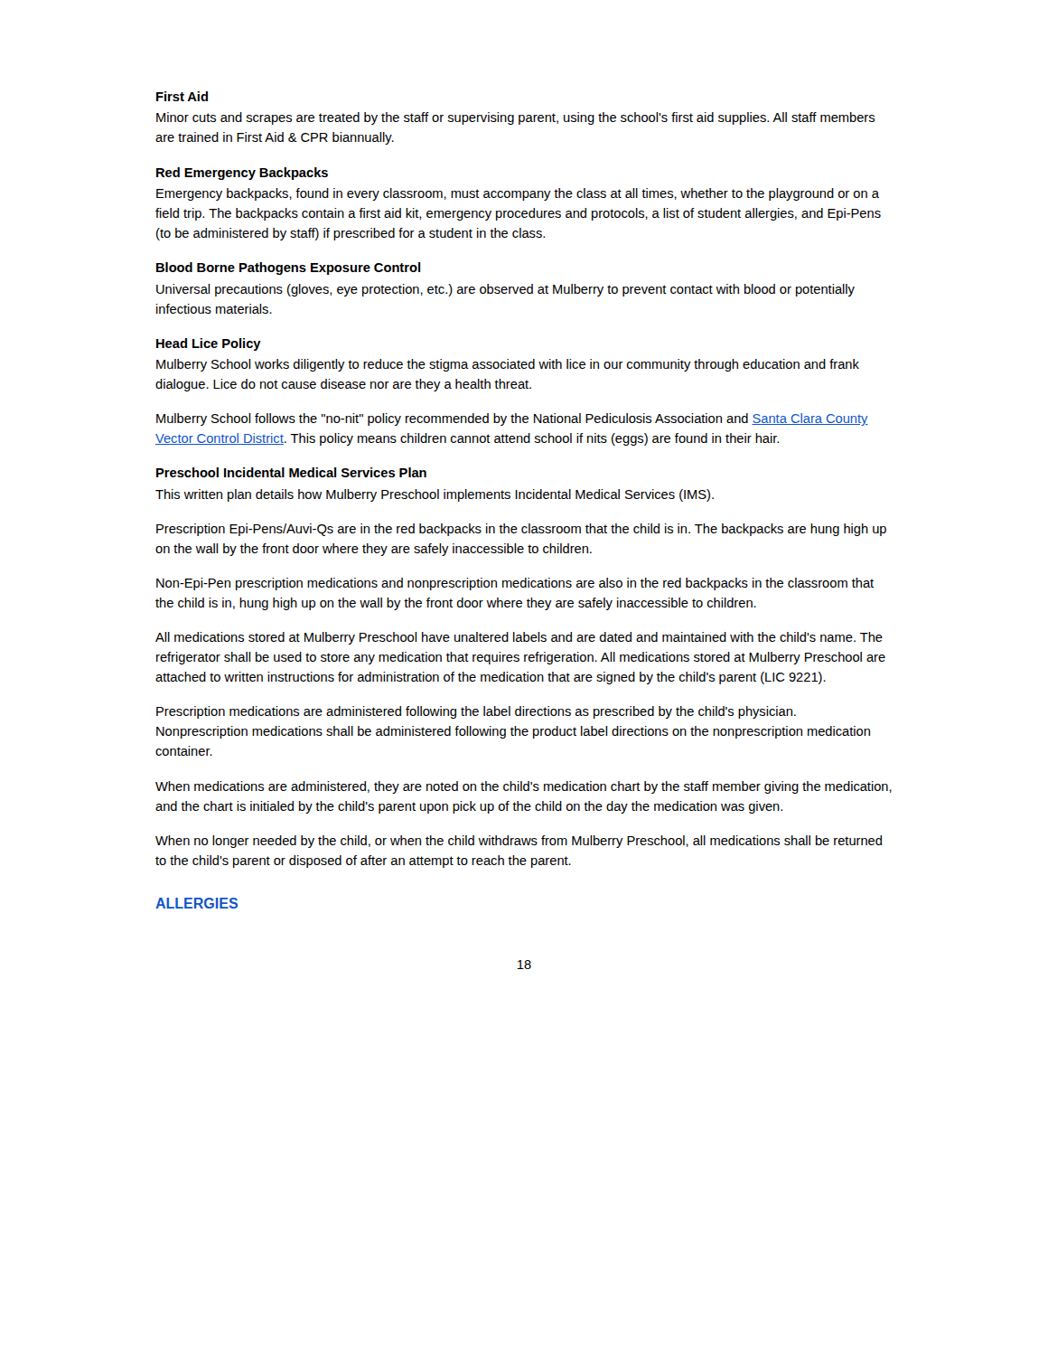First Aid
Minor cuts and scrapes are treated by the staff or supervising parent, using the school's first aid supplies. All staff members are trained in First Aid & CPR biannually.
Red Emergency Backpacks
Emergency backpacks, found in every classroom, must accompany the class at all times, whether to the playground or on a field trip. The backpacks contain a first aid kit, emergency procedures and protocols, a list of student allergies, and Epi-Pens (to be administered by staff) if prescribed for a student in the class.
Blood Borne Pathogens Exposure Control
Universal precautions (gloves, eye protection, etc.) are observed at Mulberry to prevent contact with blood or potentially infectious materials.
Head Lice Policy
Mulberry School works diligently to reduce the stigma associated with lice in our community through education and frank dialogue. Lice do not cause disease nor are they a health threat.
Mulberry School follows the "no-nit" policy recommended by the National Pediculosis Association and Santa Clara County Vector Control District. This policy means children cannot attend school if nits (eggs) are found in their hair.
Preschool Incidental Medical Services Plan
This written plan details how Mulberry Preschool implements Incidental Medical Services (IMS).
Prescription Epi-Pens/Auvi-Qs are in the red backpacks in the classroom that the child is in. The backpacks are hung high up on the wall by the front door where they are safely inaccessible to children.
Non-Epi-Pen prescription medications and nonprescription medications are also in the red backpacks in the classroom that the child is in, hung high up on the wall by the front door where they are safely inaccessible to children.
All medications stored at Mulberry Preschool have unaltered labels and are dated and maintained with the child's name. The refrigerator shall be used to store any medication that requires refrigeration. All medications stored at Mulberry Preschool are attached to written instructions for administration of the medication that are signed by the child's parent (LIC 9221).
Prescription medications are administered following the label directions as prescribed by the child's physician. Nonprescription medications shall be administered following the product label directions on the nonprescription medication container.
When medications are administered, they are noted on the child's medication chart by the staff member giving the medication, and the chart is initialed by the child's parent upon pick up of the child on the day the medication was given.
When no longer needed by the child, or when the child withdraws from Mulberry Preschool, all medications shall be returned to the child's parent or disposed of after an attempt to reach the parent.
ALLERGIES
18